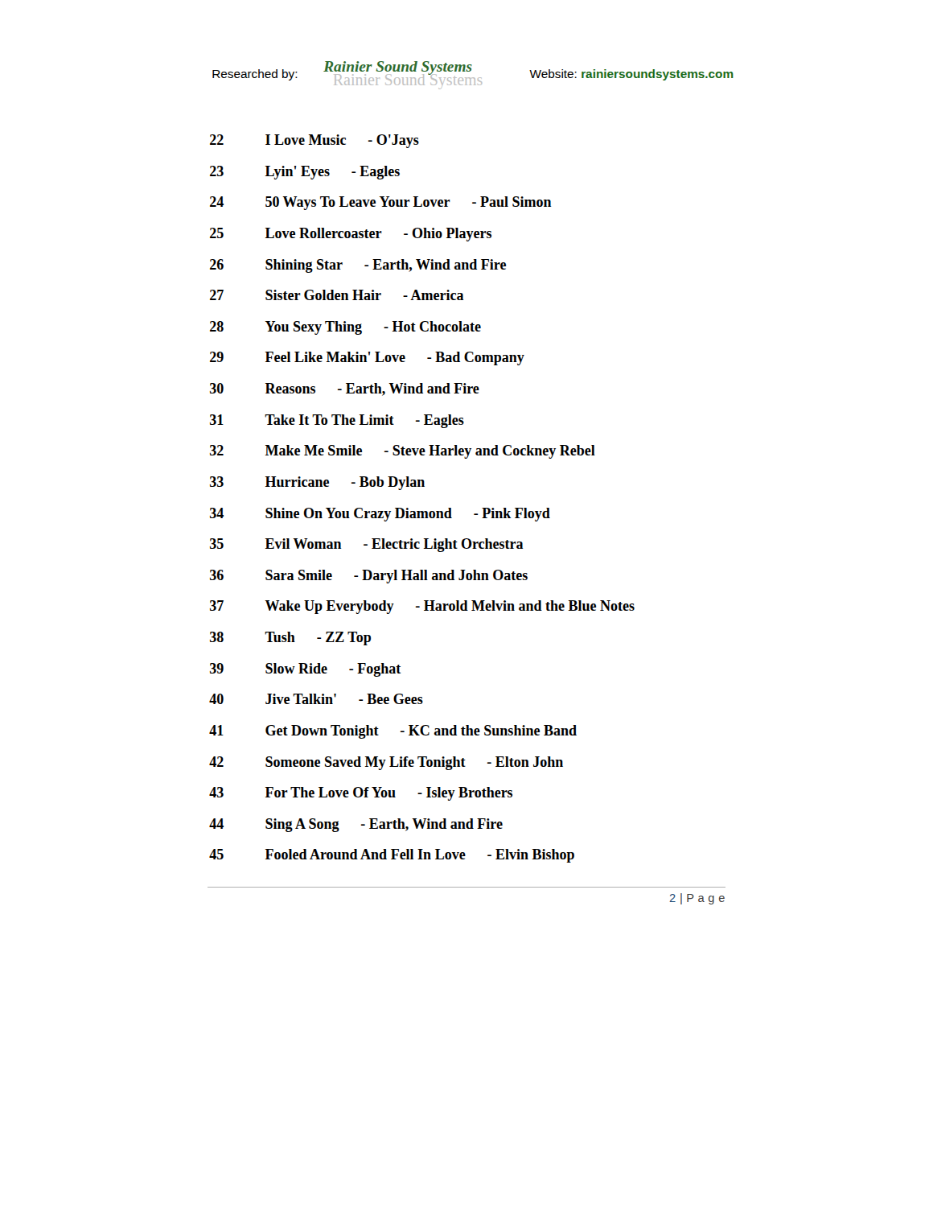Researched by: Rainier Sound Systems Rainier Sound Systems Website: rainiersoundsystems.com
22 I Love Music- O'Jays
23 Lyin' Eyes- Eagles
2450 Ways To Leave Your Lover- Paul Simon
25 Love Rollercoaster- Ohio Players
26 Shining Star- Earth, Wind and Fire
27 Sister Golden Hair- America
28 You Sexy Thing- Hot Chocolate
29 Feel Like Makin' Love- Bad Company
30 Reasons- Earth, Wind and Fire
31 Take It To The Limit- Eagles
32 Make Me Smile- Steve Harley and Cockney Rebel
33 Hurricane- Bob Dylan
34 Shine On You Crazy Diamond- Pink Floyd
35 Evil Woman- Electric Light Orchestra
36 Sara Smile- Daryl Hall and John Oates
37 Wake Up Everybody- Harold Melvin and the Blue Notes
38 Tush- ZZ Top
39 Slow Ride- Foghat
40 Jive Talkin'- Bee Gees
41 Get Down Tonight- KC and the Sunshine Band
42 Someone Saved My Life Tonight- Elton John
43 For The Love Of You- Isley Brothers
44 Sing A Song- Earth, Wind and Fire
45 Fooled Around And Fell In Love- Elvin Bishop
2 | P a g e